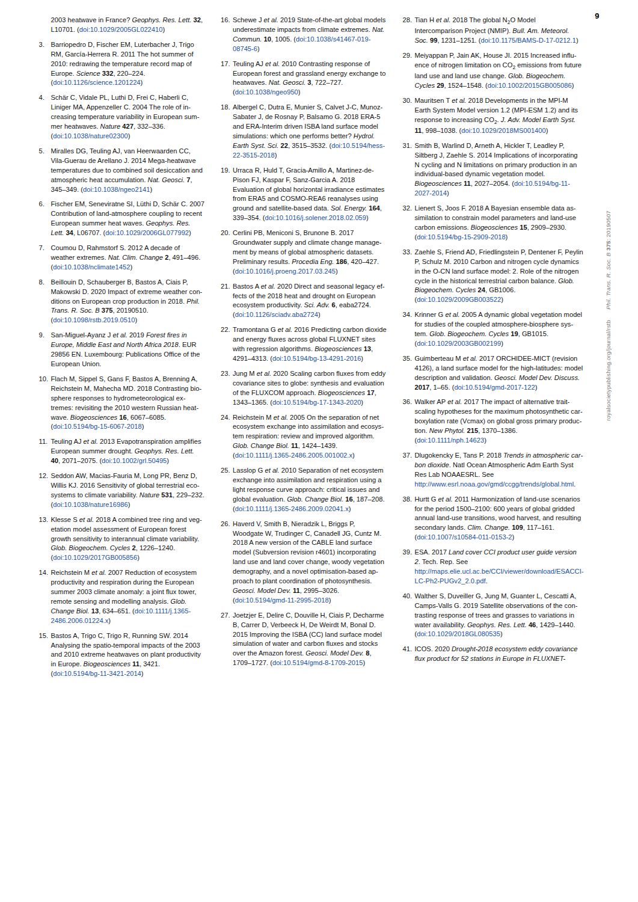9
royalsocietypublishing.org/journal/rstb Phil. Trans. R. Soc. B 375: 20190507
2003 heatwave in France? Geophys. Res. Lett. 32, L10701. (doi:10.1029/2005GL022410)
3. Barriopedro D, Fischer EM, Luterbacher J, Trigo RM, García-Herrera R. 2011 The hot summer of 2010: redrawing the temperature record map of Europe. Science 332, 220–224. (doi:10.1126/science.1201224)
4. Schär C, Vidale PL, Luthi D, Frei C, Haberli C, Liniger MA, Appenzeller C. 2004 The role of increasing temperature variability in European summer heatwaves. Nature 427, 332–336. (doi:10.1038/nature02300)
5. Miralles DG, Teuling AJ, van Heerwaarden CC, Vila-Guerau de Arellano J. 2014 Mega-heatwave temperatures due to combined soil desiccation and atmospheric heat accumulation. Nat. Geosci. 7, 345–349. (doi:10.1038/ngeo2141)
6. Fischer EM, Seneviratne SI, Lüthi D, Schär C. 2007 Contribution of land-atmosphere coupling to recent European summer heat waves. Geophys. Res. Lett. 34, L06707. (doi:10.1029/2006GL077992)
7. Coumou D, Rahmstorf S. 2012 A decade of weather extremes. Nat. Clim. Change 2, 491–496. (doi:10.1038/nclimate1452)
8. Beillouin D, Schauberger B, Bastos A, Ciais P, Makowski D. 2020 Impact of extreme weather conditions on European crop production in 2018. Phil. Trans. R. Soc. B 375, 20190510. (doi:10.1098/rstb.2019.0510)
9. San-Miguel-Ayanz J et al. 2019 Forest fires in Europe, Middle East and North Africa 2018. EUR 29856 EN. Luxembourg: Publications Office of the European Union.
10. Flach M, Sippel S, Gans F, Bastos A, Brenning A, Reichstein M, Mahecha MD. 2018 Contrasting biosphere responses to hydrometeorological extremes: revisiting the 2010 western Russian heatwave. Biogeosciences 16, 6067–6085. (doi:10.5194/bg-15-6067-2018)
11. Teuling AJ et al. 2013 Evapotranspiration amplifies European summer drought. Geophys. Res. Lett. 40, 2071–2075. (doi:10.1002/grl.50495)
12. Seddon AW, Macias-Fauria M, Long PR, Benz D, Willis KJ. 2016 Sensitivity of global terrestrial ecosystems to climate variability. Nature 531, 229–232. (doi:10.1038/nature16986)
13. Klesse S et al. 2018 A combined tree ring and vegetation model assessment of European forest growth sensitivity to interannual climate variability. Glob. Biogeochem. Cycles 2, 1226–1240. (doi:10.1029/2017GB005856)
14. Reichstein M et al. 2007 Reduction of ecosystem productivity and respiration during the European summer 2003 climate anomaly: a joint flux tower, remote sensing and modelling analysis. Glob. Change Biol. 13, 634–651. (doi:10.1111/j.1365-2486.2006.01224.x)
15. Bastos A, Trigo C, Trigo R, Running SW. 2014 Analysing the spatio-temporal impacts of the 2003 and 2010 extreme heatwaves on plant productivity in Europe. Biogeosciences 11, 3421. (doi:10.5194/bg-11-3421-2014)
16. Schewe J et al. 2019 State-of-the-art global models underestimate impacts from climate extremes. Nat. Commun. 10, 1005. (doi:10.1038/s41467-019-08745-6)
17. Teuling AJ et al. 2010 Contrasting response of European forest and grassland energy exchange to heatwaves. Nat. Geosci. 3, 722–727. (doi:10.1038/ngeo950)
18. Albergel C, Dutra E, Munier S, Calvet J-C, Munoz-Sabater J, de Rosnay P, Balsamo G. 2018 ERA-5 and ERA-Interim driven ISBA land surface model simulations: which one performs better? Hydrol. Earth Syst. Sci. 22, 3515–3532. (doi:10.5194/hess-22-3515-2018)
19. Urraca R, Huld T, Gracia-Amillo A, Martinez-de-Pison FJ, Kaspar F, Sanz-Garcia A. 2018 Evaluation of global horizontal irradiance estimates from ERA5 and COSMO-REA6 reanalyses using ground and satellite-based data. Sol. Energy. 164, 339–354. (doi:10.1016/j.solener.2018.02.059)
20. Cerlini PB, Meniconi S, Brunone B. 2017 Groundwater supply and climate change management by means of global atmospheric datasets. Preliminary results. Procedia Eng. 186, 420–427. (doi:10.1016/j.proeng.2017.03.245)
21. Bastos A et al. 2020 Direct and seasonal legacy effects of the 2018 heat and drought on European ecosystem productivity. Sci. Adv. 6, eaba2724. (doi:10.1126/sciadv.aba2724)
22. Tramontana G et al. 2016 Predicting carbon dioxide and energy fluxes across global FLUXNET sites with regression algorithms. Biogeosciences 13, 4291–4313. (doi:10.5194/bg-13-4291-2016)
23. Jung M et al. 2020 Scaling carbon fluxes from eddy covariance sites to globe: synthesis and evaluation of the FLUXCOM approach. Biogeosciences 17, 1343–1365. (doi:10.5194/bg-17-1343-2020)
24. Reichstein M et al. 2005 On the separation of net ecosystem exchange into assimilation and ecosystem respiration: review and improved algorithm. Glob. Change Biol. 11, 1424–1439. (doi:10.1111/j.1365-2486.2005.001002.x)
25. Lasslop G et al. 2010 Separation of net ecosystem exchange into assimilation and respiration using a light response curve approach: critical issues and global evaluation. Glob. Change Biol. 16, 187–208. (doi:10.1111/j.1365-2486.2009.02041.x)
26. Haverd V, Smith B, Nieradzik L, Briggs P, Woodgate W, Trudinger C, Canadell JG, Cuntz M. 2018 A new version of the CABLE land surface model (Subversion revision r4601) incorporating land use and land cover change, woody vegetation demography, and a novel optimisation-based approach to plant coordination of photosynthesis. Geosci. Model Dev. 11, 2995–3026. (doi:10.5194/gmd-11-2995-2018)
27. Joetzjer E, Delire C, Douville H, Ciais P, Decharme B, Carrer D, Verbeeck H, De Weirdt M, Bonal D. 2015 Improving the ISBA (CC) land surface model simulation of water and carbon fluxes and stocks over the Amazon forest. Geosci. Model Dev. 8, 1709–1727. (doi:10.5194/gmd-8-1709-2015)
28. Tian H et al. 2018 The global N2O Model Intercomparison Project (NMIP). Bull. Am. Meteorol. Soc. 99, 1231–1251. (doi:10.1175/BAMS-D-17-0212.1)
29. Meiyappan P, Jain AK, House JI. 2015 Increased influence of nitrogen limitation on CO2 emissions from future land use and land use change. Glob. Biogeochem. Cycles 29, 1524–1548. (doi:10.1002/2015GB005086)
30. Mauritsen T et al. 2018 Developments in the MPI-M Earth System Model version 1.2 (MPI-ESM 1.2) and its response to increasing CO2. J. Adv. Model Earth Syst. 11, 998–1038. (doi:10.1029/2018MS001400)
31. Smith B, Warlind D, Arneth A, Hickler T, Leadley P, Siltberg J, Zaehle S. 2014 Implications of incorporating N cycling and N limitations on primary production in an individual-based dynamic vegetation model. Biogeosciences 11, 2027–2054. (doi:10.5194/bg-11-2027-2014)
32. Lienert S, Joos F. 2018 A Bayesian ensemble data assimilation to constrain model parameters and land-use carbon emissions. Biogeosciences 15, 2909–2930. (doi:10.5194/bg-15-2909-2018)
33. Zaehle S, Friend AD, Friedlingstein P, Dentener F, Peylin P, Schulz M. 2010 Carbon and nitrogen cycle dynamics in the O-CN land surface model: 2. Role of the nitrogen cycle in the historical terrestrial carbon balance. Glob. Biogeochem. Cycles 24, GB1006. (doi:10.1029/2009GB003522)
34. Krinner G et al. 2005 A dynamic global vegetation model for studies of the coupled atmosphere-biosphere system. Glob. Biogeochem. Cycles 19, GB1015. (doi:10.1029/2003GB002199)
35. Guimberteau M et al. 2017 ORCHIDEE-MICT (revision 4126), a land surface model for the high-latitudes: model description and validation. Geosci. Model Dev. Discuss. 2017, 1–65. (doi:10.5194/gmd-2017-122)
36. Walker AP et al. 2017 The impact of alternative trait-scaling hypotheses for the maximum photosynthetic carboxylation rate (Vcmax) on global gross primary production. New Phytol. 215, 1370–1386. (doi:10.1111/nph.14623)
37. Dlugokencky E, Tans P. 2018 Trends in atmospheric carbon dioxide. Natl Ocean Atmospheric Adm Earth Syst Res Lab NOAAESRL. See http://www.esrl.noaa.gov/gmd/ccgg/trends/global.html.
38. Hurtt G et al. 2011 Harmonization of land-use scenarios for the period 1500–2100: 600 years of global gridded annual land-use transitions, wood harvest, and resulting secondary lands. Clim. Change. 109, 117–161. (doi:10.1007/s10584-011-0153-2)
39. ESA. 2017 Land cover CCI product user guide version 2. Tech. Rep. See http://maps.elie.ucl.ac.be/CCI/viewer/download/ESACCI-LC-Ph2-PUGv2_2.0.pdf.
40. Walther S, Duveiller G, Jung M, Guanter L, Cescatti A, Camps-Valls G. 2019 Satellite observations of the contrasting response of trees and grasses to variations in water availability. Geophys. Res. Lett. 46, 1429–1440. (doi:10.1029/2018GL080535)
41. ICOS. 2020 Drought-2018 ecosystem eddy covariance flux product for 52 stations in Europe in FLUXNET-